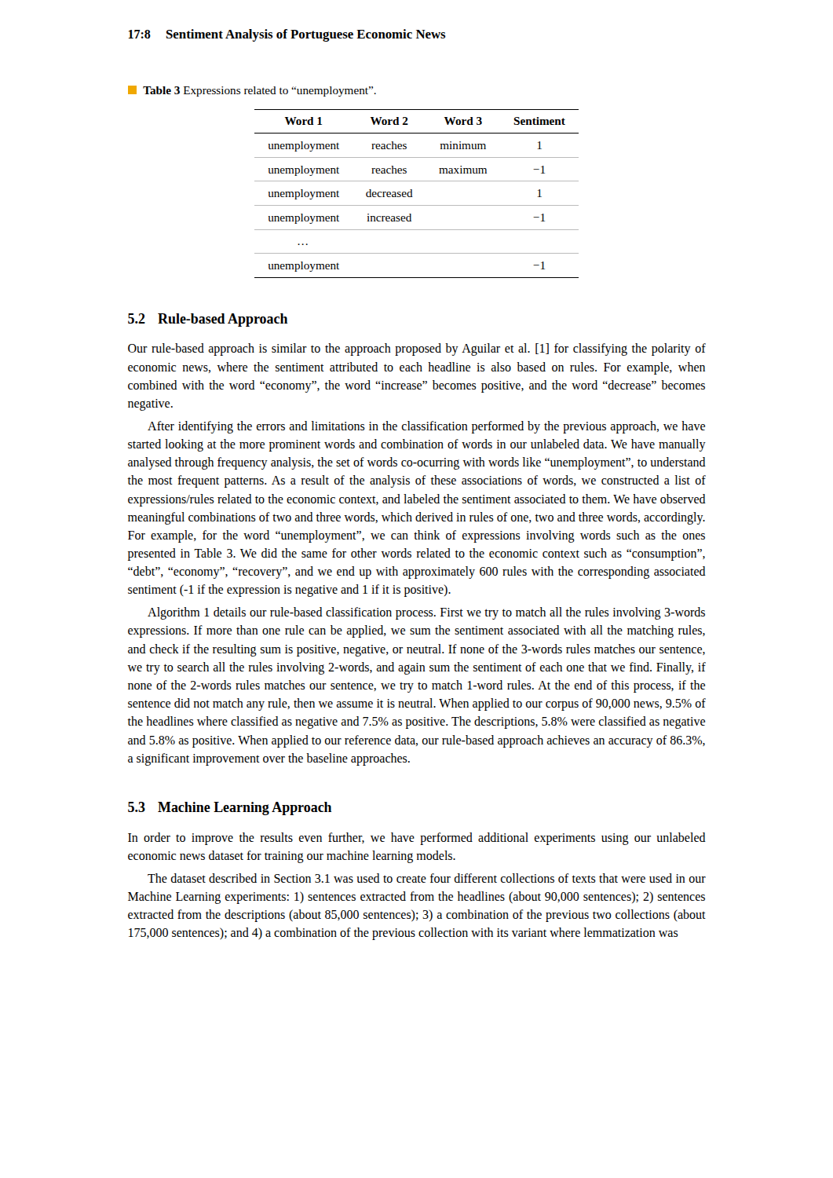17:8 Sentiment Analysis of Portuguese Economic News
Table 3 Expressions related to “unemployment”.
| Word 1 | Word 2 | Word 3 | Sentiment |
| --- | --- | --- | --- |
| unemployment | reaches | minimum | 1 |
| unemployment | reaches | maximum | −1 |
| unemployment | decreased | | 1 |
| unemployment | increased | | −1 |
| … | | | |
| unemployment | | | −1 |
5.2 Rule-based Approach
Our rule-based approach is similar to the approach proposed by Aguilar et al. [1] for classifying the polarity of economic news, where the sentiment attributed to each headline is also based on rules. For example, when combined with the word “economy”, the word “increase” becomes positive, and the word “decrease” becomes negative.
After identifying the errors and limitations in the classification performed by the previous approach, we have started looking at the more prominent words and combination of words in our unlabeled data. We have manually analysed through frequency analysis, the set of words co-ocurring with words like “unemployment”, to understand the most frequent patterns. As a result of the analysis of these associations of words, we constructed a list of expressions/rules related to the economic context, and labeled the sentiment associated to them. We have observed meaningful combinations of two and three words, which derived in rules of one, two and three words, accordingly. For example, for the word “unemployment”, we can think of expressions involving words such as the ones presented in Table 3. We did the same for other words related to the economic context such as “consumption”, “debt”, “economy”, “recovery”, and we end up with approximately 600 rules with the corresponding associated sentiment (-1 if the expression is negative and 1 if it is positive).
Algorithm 1 details our rule-based classification process. First we try to match all the rules involving 3-words expressions. If more than one rule can be applied, we sum the sentiment associated with all the matching rules, and check if the resulting sum is positive, negative, or neutral. If none of the 3-words rules matches our sentence, we try to search all the rules involving 2-words, and again sum the sentiment of each one that we find. Finally, if none of the 2-words rules matches our sentence, we try to match 1-word rules. At the end of this process, if the sentence did not match any rule, then we assume it is neutral. When applied to our corpus of 90,000 news, 9.5% of the headlines where classified as negative and 7.5% as positive. The descriptions, 5.8% were classified as negative and 5.8% as positive. When applied to our reference data, our rule-based approach achieves an accuracy of 86.3%, a significant improvement over the baseline approaches.
5.3 Machine Learning Approach
In order to improve the results even further, we have performed additional experiments using our unlabeled economic news dataset for training our machine learning models.
The dataset described in Section 3.1 was used to create four different collections of texts that were used in our Machine Learning experiments: 1) sentences extracted from the headlines (about 90,000 sentences); 2) sentences extracted from the descriptions (about 85,000 sentences); 3) a combination of the previous two collections (about 175,000 sentences); and 4) a combination of the previous collection with its variant where lemmatization was